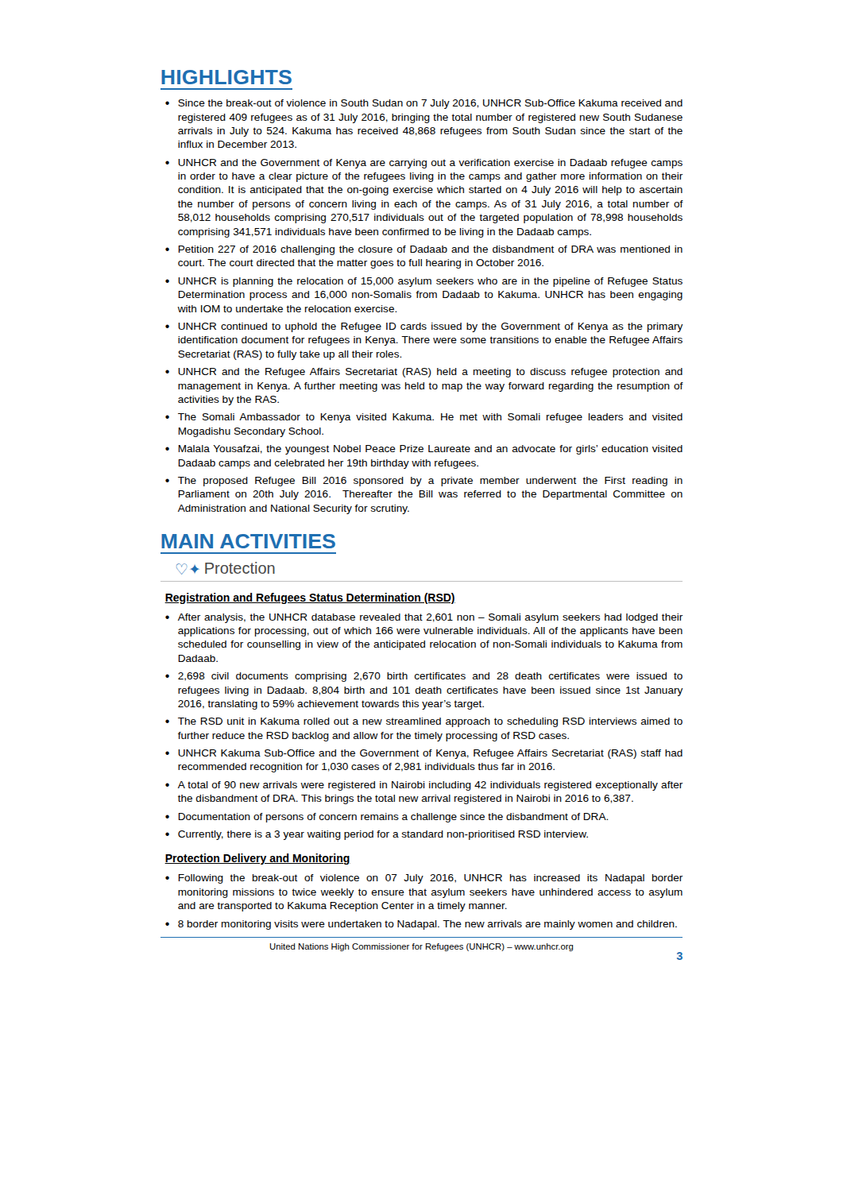HIGHLIGHTS
Since the break-out of violence in South Sudan on 7 July 2016, UNHCR Sub-Office Kakuma received and registered 409 refugees as of 31 July 2016, bringing the total number of registered new South Sudanese arrivals in July to 524. Kakuma has received 48,868 refugees from South Sudan since the start of the influx in December 2013.
UNHCR and the Government of Kenya are carrying out a verification exercise in Dadaab refugee camps in order to have a clear picture of the refugees living in the camps and gather more information on their condition. It is anticipated that the on-going exercise which started on 4 July 2016 will help to ascertain the number of persons of concern living in each of the camps. As of 31 July 2016, a total number of 58,012 households comprising 270,517 individuals out of the targeted population of 78,998 households comprising 341,571 individuals have been confirmed to be living in the Dadaab camps.
Petition 227 of 2016 challenging the closure of Dadaab and the disbandment of DRA was mentioned in court. The court directed that the matter goes to full hearing in October 2016.
UNHCR is planning the relocation of 15,000 asylum seekers who are in the pipeline of Refugee Status Determination process and 16,000 non-Somalis from Dadaab to Kakuma. UNHCR has been engaging with IOM to undertake the relocation exercise.
UNHCR continued to uphold the Refugee ID cards issued by the Government of Kenya as the primary identification document for refugees in Kenya. There were some transitions to enable the Refugee Affairs Secretariat (RAS) to fully take up all their roles.
UNHCR and the Refugee Affairs Secretariat (RAS) held a meeting to discuss refugee protection and management in Kenya. A further meeting was held to map the way forward regarding the resumption of activities by the RAS.
The Somali Ambassador to Kenya visited Kakuma. He met with Somali refugee leaders and visited Mogadishu Secondary School.
Malala Yousafzai, the youngest Nobel Peace Prize Laureate and an advocate for girls’ education visited Dadaab camps and celebrated her 19th birthday with refugees.
The proposed Refugee Bill 2016 sponsored by a private member underwent the First reading in Parliament on 20th July 2016. Thereafter the Bill was referred to the Departmental Committee on Administration and National Security for scrutiny.
MAIN ACTIVITIES
♡✦Protection
Registration and Refugees Status Determination (RSD)
After analysis, the UNHCR database revealed that 2,601 non – Somali asylum seekers had lodged their applications for processing, out of which 166 were vulnerable individuals. All of the applicants have been scheduled for counselling in view of the anticipated relocation of non-Somali individuals to Kakuma from Dadaab.
2,698 civil documents comprising 2,670 birth certificates and 28 death certificates were issued to refugees living in Dadaab. 8,804 birth and 101 death certificates have been issued since 1st January 2016, translating to 59% achievement towards this year’s target.
The RSD unit in Kakuma rolled out a new streamlined approach to scheduling RSD interviews aimed to further reduce the RSD backlog and allow for the timely processing of RSD cases.
UNHCR Kakuma Sub-Office and the Government of Kenya, Refugee Affairs Secretariat (RAS) staff had recommended recognition for 1,030 cases of 2,981 individuals thus far in 2016.
A total of 90 new arrivals were registered in Nairobi including 42 individuals registered exceptionally after the disbandment of DRA. This brings the total new arrival registered in Nairobi in 2016 to 6,387.
Documentation of persons of concern remains a challenge since the disbandment of DRA.
Currently, there is a 3 year waiting period for a standard non-prioritised RSD interview.
Protection Delivery and Monitoring
Following the break-out of violence on 07 July 2016, UNHCR has increased its Nadapal border monitoring missions to twice weekly to ensure that asylum seekers have unhindered access to asylum and are transported to Kakuma Reception Center in a timely manner.
8 border monitoring visits were undertaken to Nadapal. The new arrivals are mainly women and children.
United Nations High Commissioner for Refugees (UNHCR) – www.unhcr.org
3